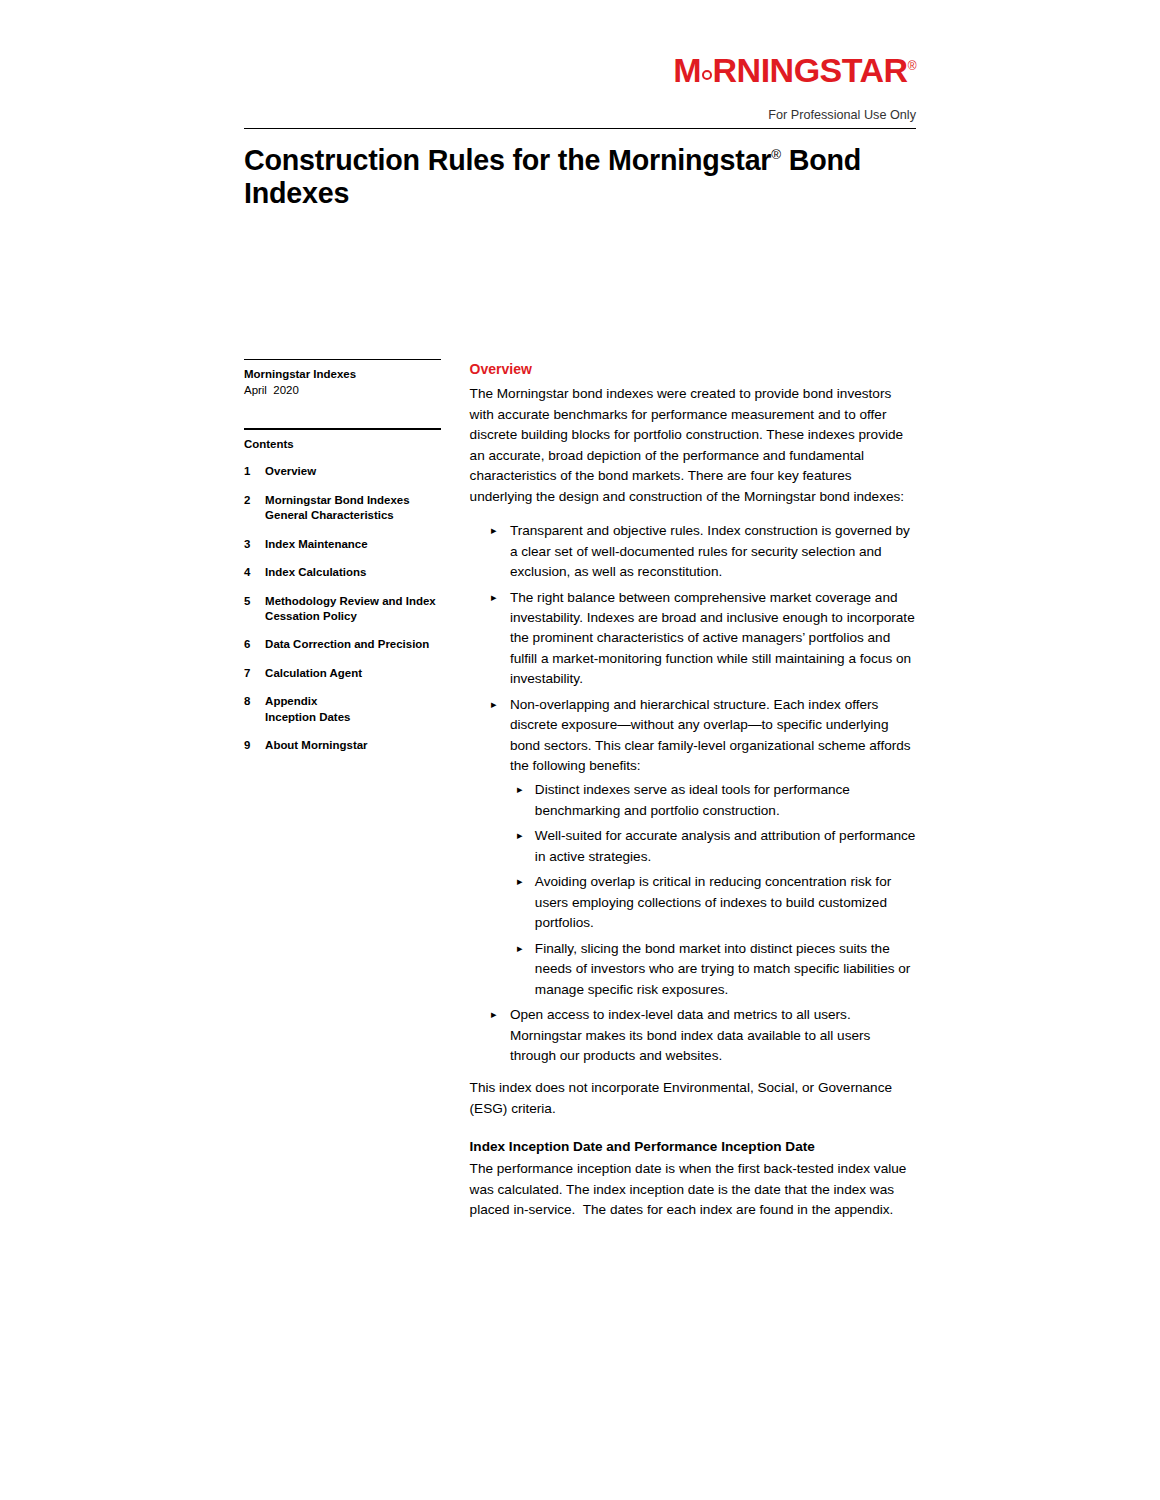M RNINGSTAR®
For Professional Use Only
Construction Rules for the Morningstar® Bond Indexes
Morningstar Indexes
April 2020
Contents
1 Overview
2 Morningstar Bond Indexes
General Characteristics
3 Index Maintenance
4 Index Calculations
5 Methodology Review and Index
Cessation Policy
6 Data Correction and Precision
7 Calculation Agent
8 Appendix
Inception Dates
9 About Morningstar
Overview
The Morningstar bond indexes were created to provide bond investors with accurate benchmarks for performance measurement and to offer discrete building blocks for portfolio construction. These indexes provide an accurate, broad depiction of the performance and fundamental characteristics of the bond markets. There are four key features underlying the design and construction of the Morningstar bond indexes:
Transparent and objective rules. Index construction is governed by a clear set of well-documented rules for security selection and exclusion, as well as reconstitution.
The right balance between comprehensive market coverage and investability. Indexes are broad and inclusive enough to incorporate the prominent characteristics of active managers’ portfolios and fulfill a market-monitoring function while still maintaining a focus on investability.
Non-overlapping and hierarchical structure. Each index offers discrete exposure—without any overlap—to specific underlying bond sectors. This clear family-level organizational scheme affords the following benefits:
Distinct indexes serve as ideal tools for performance benchmarking and portfolio construction.
Well-suited for accurate analysis and attribution of performance in active strategies.
Avoiding overlap is critical in reducing concentration risk for users employing collections of indexes to build customized portfolios.
Finally, slicing the bond market into distinct pieces suits the needs of investors who are trying to match specific liabilities or manage specific risk exposures.
Open access to index-level data and metrics to all users. Morningstar makes its bond index data available to all users through our products and websites.
This index does not incorporate Environmental, Social, or Governance (ESG) criteria.
Index Inception Date and Performance Inception Date
The performance inception date is when the first back-tested index value was calculated. The index inception date is the date that the index was placed in-service. The dates for each index are found in the appendix.